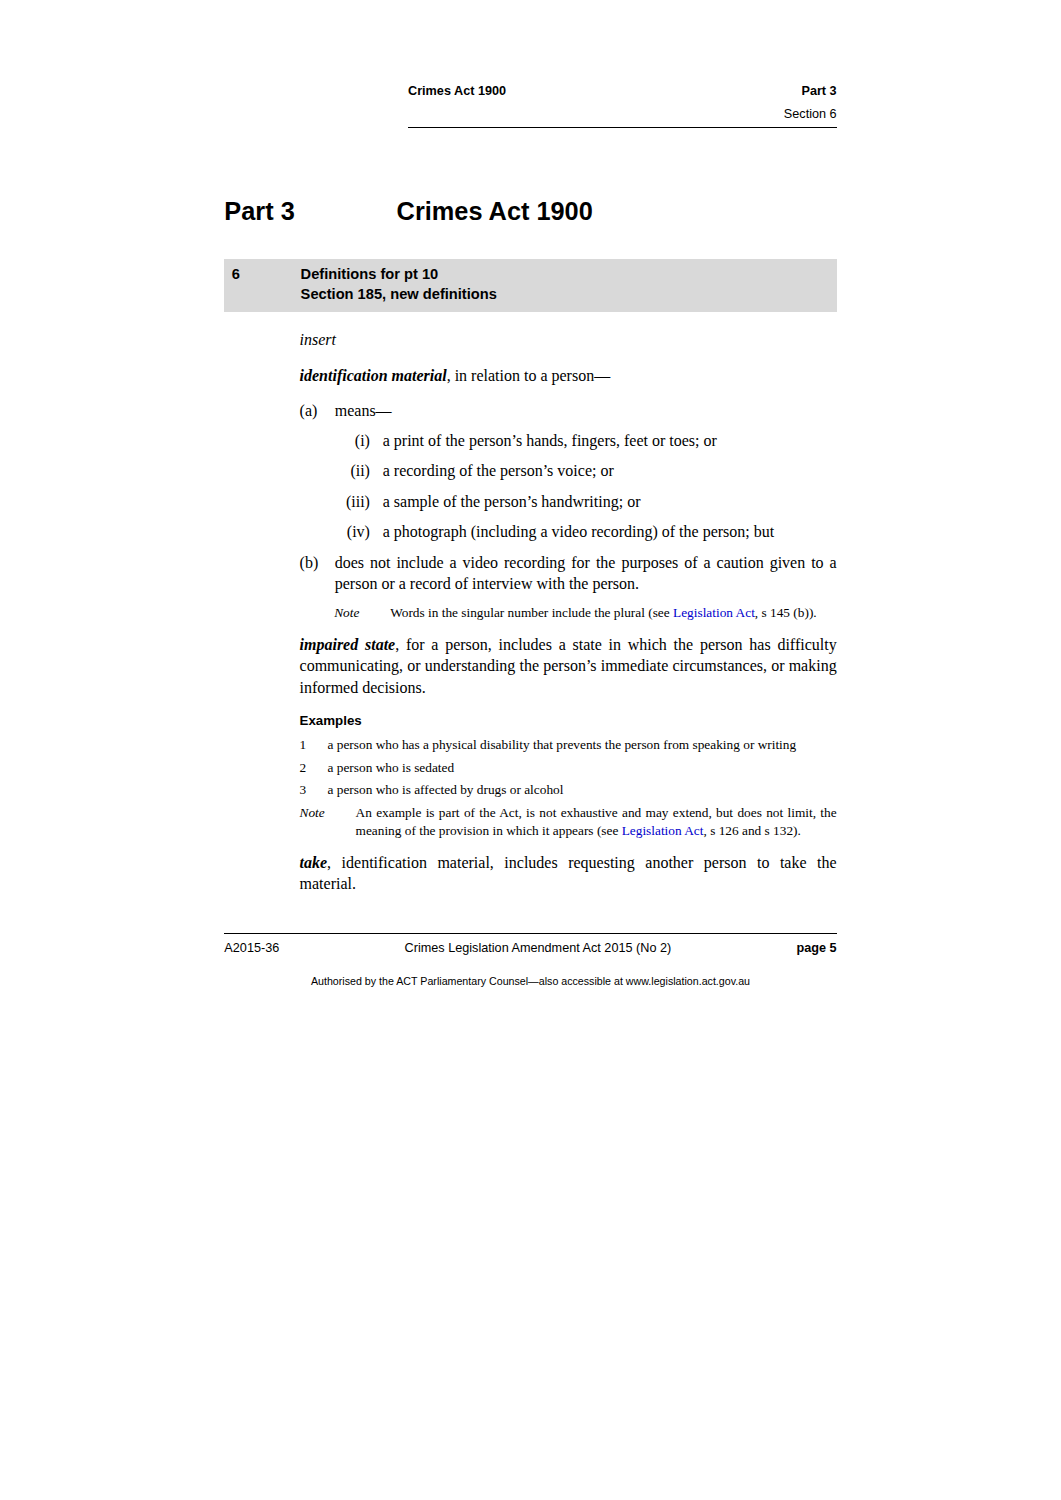Crimes Act 1900 Part 3
Section 6
Part 3 Crimes Act 1900
6 Definitions for pt 10 Section 185, new definitions
insert
identification material, in relation to a person—
(a) means—
(i) a print of the person’s hands, fingers, feet or toes; or
(ii) a recording of the person’s voice; or
(iii) a sample of the person’s handwriting; or
(iv) a photograph (including a video recording) of the person; but
(b) does not include a video recording for the purposes of a caution given to a person or a record of interview with the person.
Note Words in the singular number include the plural (see Legislation Act, s 145 (b)).
impaired state, for a person, includes a state in which the person has difficulty communicating, or understanding the person’s immediate circumstances, or making informed decisions.
Examples
1 a person who has a physical disability that prevents the person from speaking or writing
2 a person who is sedated
3 a person who is affected by drugs or alcohol
Note An example is part of the Act, is not exhaustive and may extend, but does not limit, the meaning of the provision in which it appears (see Legislation Act, s 126 and s 132).
take, identification material, includes requesting another person to take the material.
A2015-36 Crimes Legislation Amendment Act 2015 (No 2) page 5
Authorised by the ACT Parliamentary Counsel—also accessible at www.legislation.act.gov.au